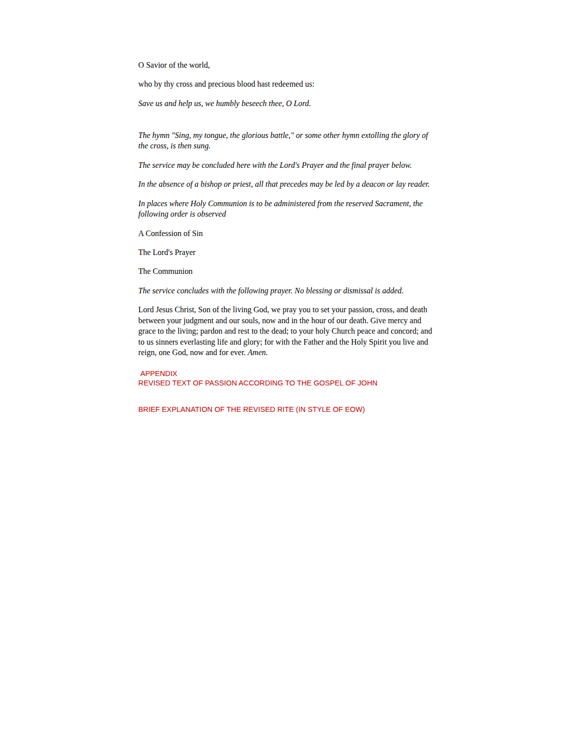O Savior of the world,
who by thy cross and precious blood hast redeemed us:
Save us and help us, we humbly beseech thee, O Lord.
The hymn "Sing, my tongue, the glorious battle," or some other hymn extolling the glory of the cross, is then sung.
The service may be concluded here with the Lord's Prayer and the final prayer below.
In the absence of a bishop or priest, all that precedes may be led by a deacon or lay reader.
In places where Holy Communion is to be administered from the reserved Sacrament, the following order is observed
A Confession of Sin
The Lord's Prayer
The Communion
The service concludes with the following prayer. No blessing or dismissal is added.
Lord Jesus Christ, Son of the living God, we pray you to set your passion, cross, and death between your judgment and our souls, now and in the hour of our death. Give mercy and grace to the living; pardon and rest to the dead; to your holy Church peace and concord; and to us sinners everlasting life and glory; for with the Father and the Holy Spirit you live and reign, one God, now and for ever. Amen.
APPENDIX
REVISED TEXT OF PASSION ACCORDING TO THE GOSPEL OF JOHN
BRIEF EXPLANATION OF THE REVISED RITE (IN STYLE OF EOW)